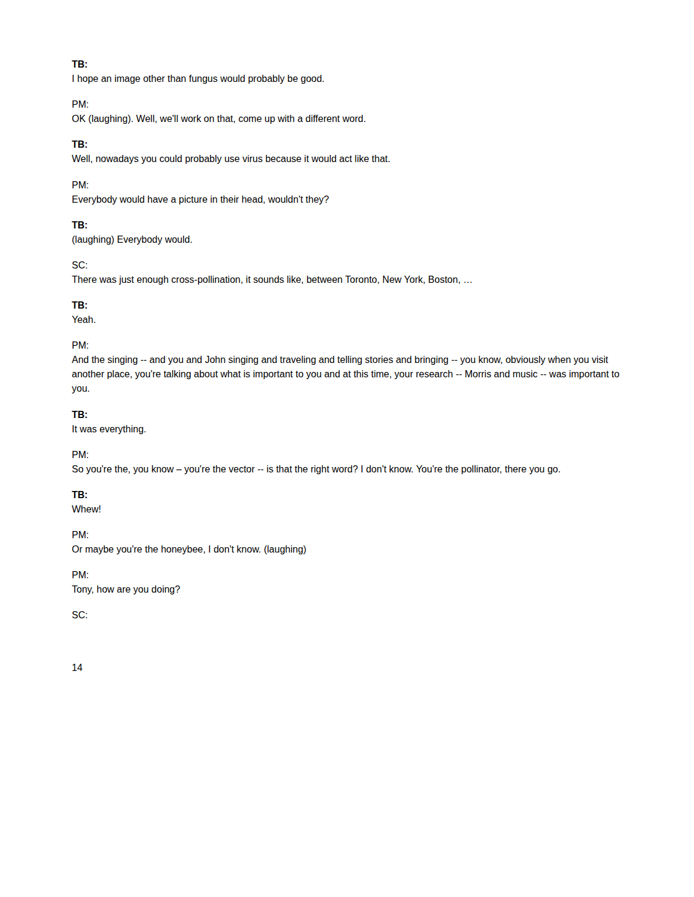TB:
I hope an image other than fungus would probably be good.
PM:
OK (laughing). Well, we'll work on that, come up with a different word.
TB:
Well, nowadays you could probably use virus because it would act like that.
PM:
Everybody would have a picture in their head, wouldn't they?
TB:
(laughing) Everybody would.
SC:
There was just enough cross-pollination, it sounds like, between Toronto, New York, Boston, …
TB:
Yeah.
PM:
And the singing -- and you and John singing and traveling and telling stories and bringing -- you know, obviously when you visit another place, you're talking about what is important to you and at this time, your research -- Morris and music -- was important to you.
TB:
It was everything.
PM:
So you're the, you know – you're the vector -- is that the right word? I don't know. You're the pollinator, there you go.
TB:
Whew!
PM:
Or maybe you're the honeybee, I don't know. (laughing)
PM:
Tony, how are you doing?
SC:
14